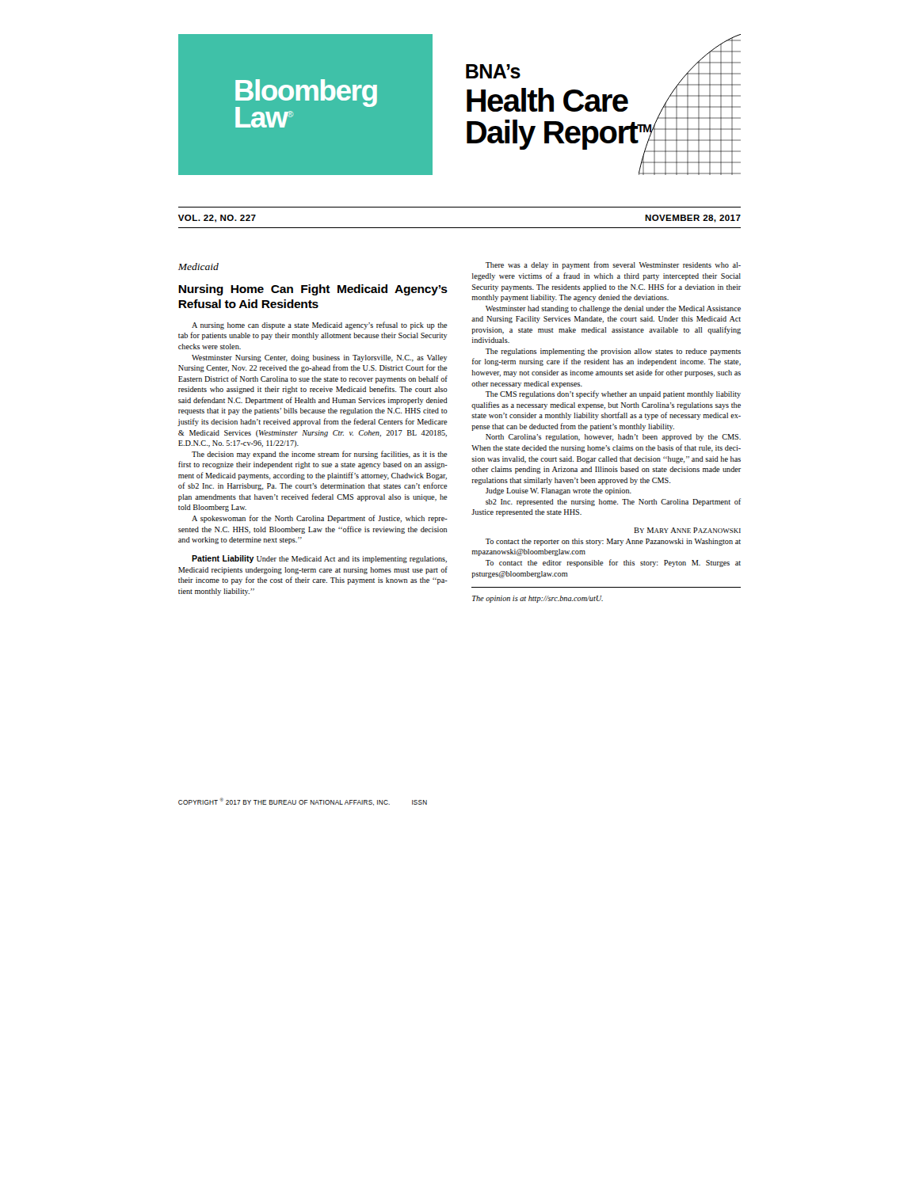Bloomberg
Law®
BNA’s
Health Care
Daily ReportTM
VOL. 22, NO. 227 NOVEMBER 28, 2017
Medicaid
Nursing Home Can Fight Medicaid Agency’s Refusal to Aid Residents
A nursing home can dispute a state Medicaid agency’s refusal to pick up the tab for patients unable to pay their monthly allotment because their Social Security checks were stolen.
Westminster Nursing Center, doing business in Taylorsville, N.C., as Valley Nursing Center, Nov. 22 received the go-ahead from the U.S. District Court for the Eastern District of North Carolina to sue the state to recover payments on behalf of residents who assigned it their right to receive Medicaid benefits. The court also said defendant N.C. Department of Health and Human Services improperly denied requests that it pay the patients’ bills because the regulation the N.C. HHS cited to justify its decision hadn’t received approval from the federal Centers for Medicare & Medicaid Services (Westminster Nursing Ctr. v. Cohen, 2017 BL 420185, E.D.N.C., No. 5:17-cv-96, 11/22/17).
The decision may expand the income stream for nursing facilities, as it is the first to recognize their independent right to sue a state agency based on an assignment of Medicaid payments, according to the plaintiff’s attorney, Chadwick Bogar, of sb2 Inc. in Harrisburg, Pa. The court’s determination that states can’t enforce plan amendments that haven’t received federal CMS approval also is unique, he told Bloomberg Law.
A spokeswoman for the North Carolina Department of Justice, which represented the N.C. HHS, told Bloomberg Law the ‘‘office is reviewing the decision and working to determine next steps.’’
Patient Liability Under the Medicaid Act and its implementing regulations, Medicaid recipients undergoing long-term care at nursing homes must use part of their income to pay for the cost of their care. This payment is known as the ‘‘patient monthly liability.’’
There was a delay in payment from several Westminster residents who allegedly were victims of a fraud in which a third party intercepted their Social Security payments. The residents applied to the N.C. HHS for a deviation in their monthly payment liability. The agency denied the deviations.
Westminster had standing to challenge the denial under the Medical Assistance and Nursing Facility Services Mandate, the court said. Under this Medicaid Act provision, a state must make medical assistance available to all qualifying individuals.
The regulations implementing the provision allow states to reduce payments for long-term nursing care if the resident has an independent income. The state, however, may not consider as income amounts set aside for other purposes, such as other necessary medical expenses.
The CMS regulations don’t specify whether an unpaid patient monthly liability qualifies as a necessary medical expense, but North Carolina’s regulations says the state won’t consider a monthly liability shortfall as a type of necessary medical expense that can be deducted from the patient’s monthly liability.
North Carolina’s regulation, however, hadn’t been approved by the CMS. When the state decided the nursing home’s claims on the basis of that rule, its decision was invalid, the court said. Bogar called that decision ‘‘huge,’’ and said he has other claims pending in Arizona and Illinois based on state decisions made under regulations that similarly haven’t been approved by the CMS.
Judge Louise W. Flanagan wrote the opinion.
sb2 Inc. represented the nursing home. The North Carolina Department of Justice represented the state HHS.
BY MARY ANNE PAZANOWSKI
To contact the reporter on this story: Mary Anne Pazanowski in Washington at mpazanowski@bloomberglaw.com
To contact the editor responsible for this story: Peyton M. Sturges at psturges@bloomberglaw.com
The opinion is at http://src.bna.com/utU.
COPYRIGHT ® 2017 BY THE BUREAU OF NATIONAL AFFAIRS, INC.ISSN